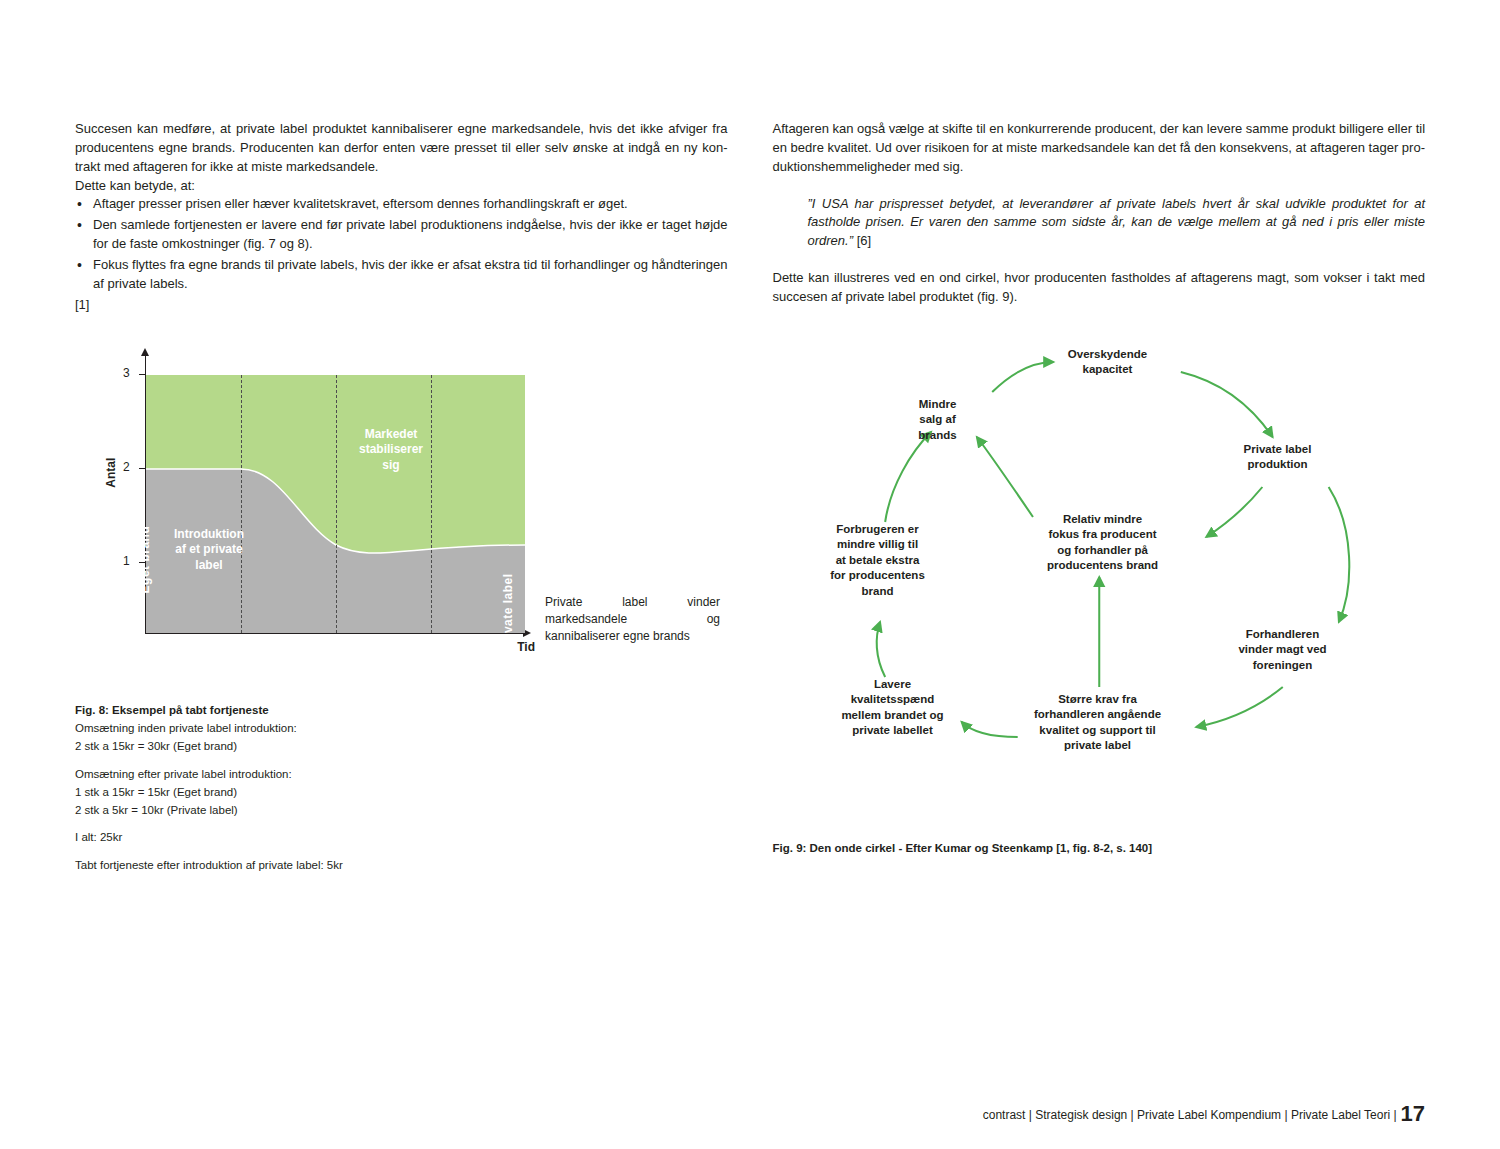Succesen kan medføre, at private label produktet kannibaliserer egne markedsandele, hvis det ikke afviger fra producentens egne brands. Producenten kan derfor enten være presset til eller selv ønske at indgå en ny kontrakt med aftageren for ikke at miste markedsandele.
Dette kan betyde, at:
Aftager presser prisen eller hæver kvalitetskravet, eftersom dennes forhandlingskraft er øget.
Den samlede fortjenesten er lavere end før private label produktionens indgåelse, hvis der ikke er taget højde for de faste omkostninger (fig. 7 og 8).
Fokus flyttes fra egne brands til private labels, hvis der ikke er afsat ekstra tid til forhandlinger og håndteringen af private labels.
[1]
Antal
Tid
3
2
1
Introduktion
af et private
label
Markedet
stabiliserer
sig
Eget brand
Private label
Private label vinder markedsandele og kannibaliserer egne brands
Fig. 8: Eksempel på tabt fortjeneste
Omsætning inden private label introduktion:
2 stk a 15kr = 30kr (Eget brand) Omsætning efter private label introduktion:
1 stk a 15kr = 15kr (Eget brand)
2 stk a 5kr = 10kr (Private label) I alt: 25kr Tabt fortjeneste efter introduktion af private label: 5kr
Aftageren kan også vælge at skifte til en konkurrerende producent, der kan levere samme produkt billigere eller til en bedre kvalitet. Ud over risikoen for at miste markedsandele kan det få den konsekvens, at aftageren tager produktionshemmeligheder med sig.
”I USA har prispresset betydet, at leverandører af private labels hvert år skal udvikle produktet for at fastholde prisen. Er varen den samme som sidste år, kan de vælge mellem at gå ned i pris eller miste ordren.” [6]
Dette kan illustreres ved en ond cirkel, hvor producenten fastholdes af aftagerens magt, som vokser i takt med succesen af private label produktet (fig. 9).
Overskydende
kapacitet
Mindre
salg af
brands
Private label
produktion
Relativ mindre
fokus fra producent
og forhandler på
producentens brand
Forbrugeren er
mindre villig til
at betale ekstra
for producentens
brand
Forhandleren
vinder magt ved
foreningen
Større krav fra
forhandleren angående
kvalitet og support til
private label
Lavere
kvalitetsspænd
mellem brandet og
private labellet
Fig. 9: Den onde cirkel - Efter Kumar og Steenkamp [1, fig. 8-2, s. 140]
contrast | Strategisk design | Private Label Kompendium | Private Label Teori |17